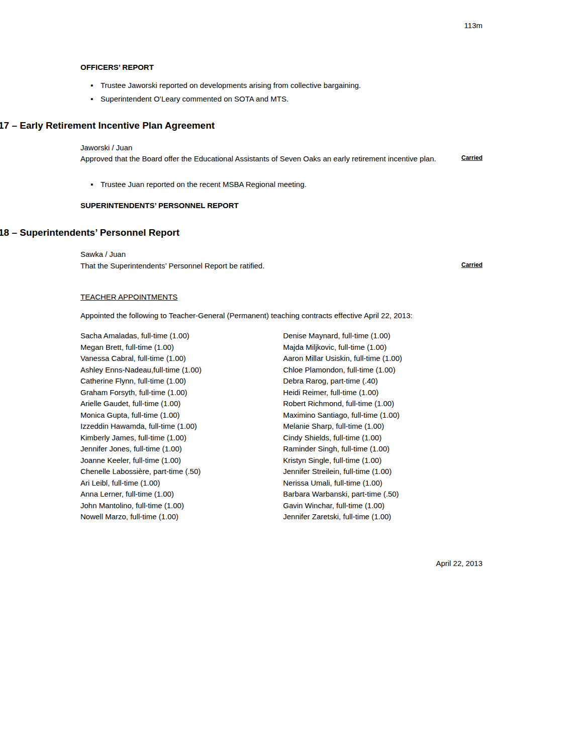113m
OFFICERS’ REPORT
Trustee Jaworski reported on developments arising from collective bargaining.
Superintendent O’Leary commented on SOTA and MTS.
12-117 – Early Retirement Incentive Plan Agreement
Jaworski / Juan
Approved that the Board offer the Educational Assistants of Seven Oaks an early retirement incentive plan. Carried
Trustee Juan reported on the recent MSBA Regional meeting.
SUPERINTENDENTS’ PERSONNEL REPORT
12-118 – Superintendents’ Personnel Report
Sawka / Juan
That the Superintendents’ Personnel Report be ratified. Carried
TEACHER APPOINTMENTS
Appointed the following to Teacher-General (Permanent) teaching contracts effective April 22, 2013:
| Sacha Amaladas, full-time (1.00) | Denise Maynard, full-time (1.00) |
| Megan Brett, full-time (1.00) | Majda Miljkovic, full-time (1.00) |
| Vanessa Cabral, full-time (1.00) | Aaron Millar Usiskin, full-time (1.00) |
| Ashley Enns-Nadeau,full-time (1.00) | Chloe Plamondon, full-time (1.00) |
| Catherine Flynn, full-time (1.00) | Debra Rarog, part-time (.40) |
| Graham Forsyth, full-time (1.00) | Heidi Reimer, full-time (1.00) |
| Arielle Gaudet, full-time (1.00) | Robert Richmond, full-time (1.00) |
| Monica Gupta, full-time (1.00) | Maximino Santiago, full-time (1.00) |
| Izzeddin Hawamda, full-time (1.00) | Melanie Sharp, full-time (1.00) |
| Kimberly James, full-time (1.00) | Cindy Shields, full-time (1.00) |
| Jennifer Jones, full-time (1.00) | Raminder Singh, full-time (1.00) |
| Joanne Keeler, full-time (1.00) | Kristyn Single, full-time (1.00) |
| Chenelle Labossière, part-time (.50) | Jennifer Streilein, full-time (1.00) |
| Ari Leibl, full-time (1.00) | Nerissa Umali, full-time (1.00) |
| Anna Lerner, full-time (1.00) | Barbara Warbanski, part-time (.50) |
| John Mantolino, full-time (1.00) | Gavin Winchar, full-time (1.00) |
| Nowell Marzo, full-time (1.00) | Jennifer Zaretski, full-time (1.00) |
April 22, 2013